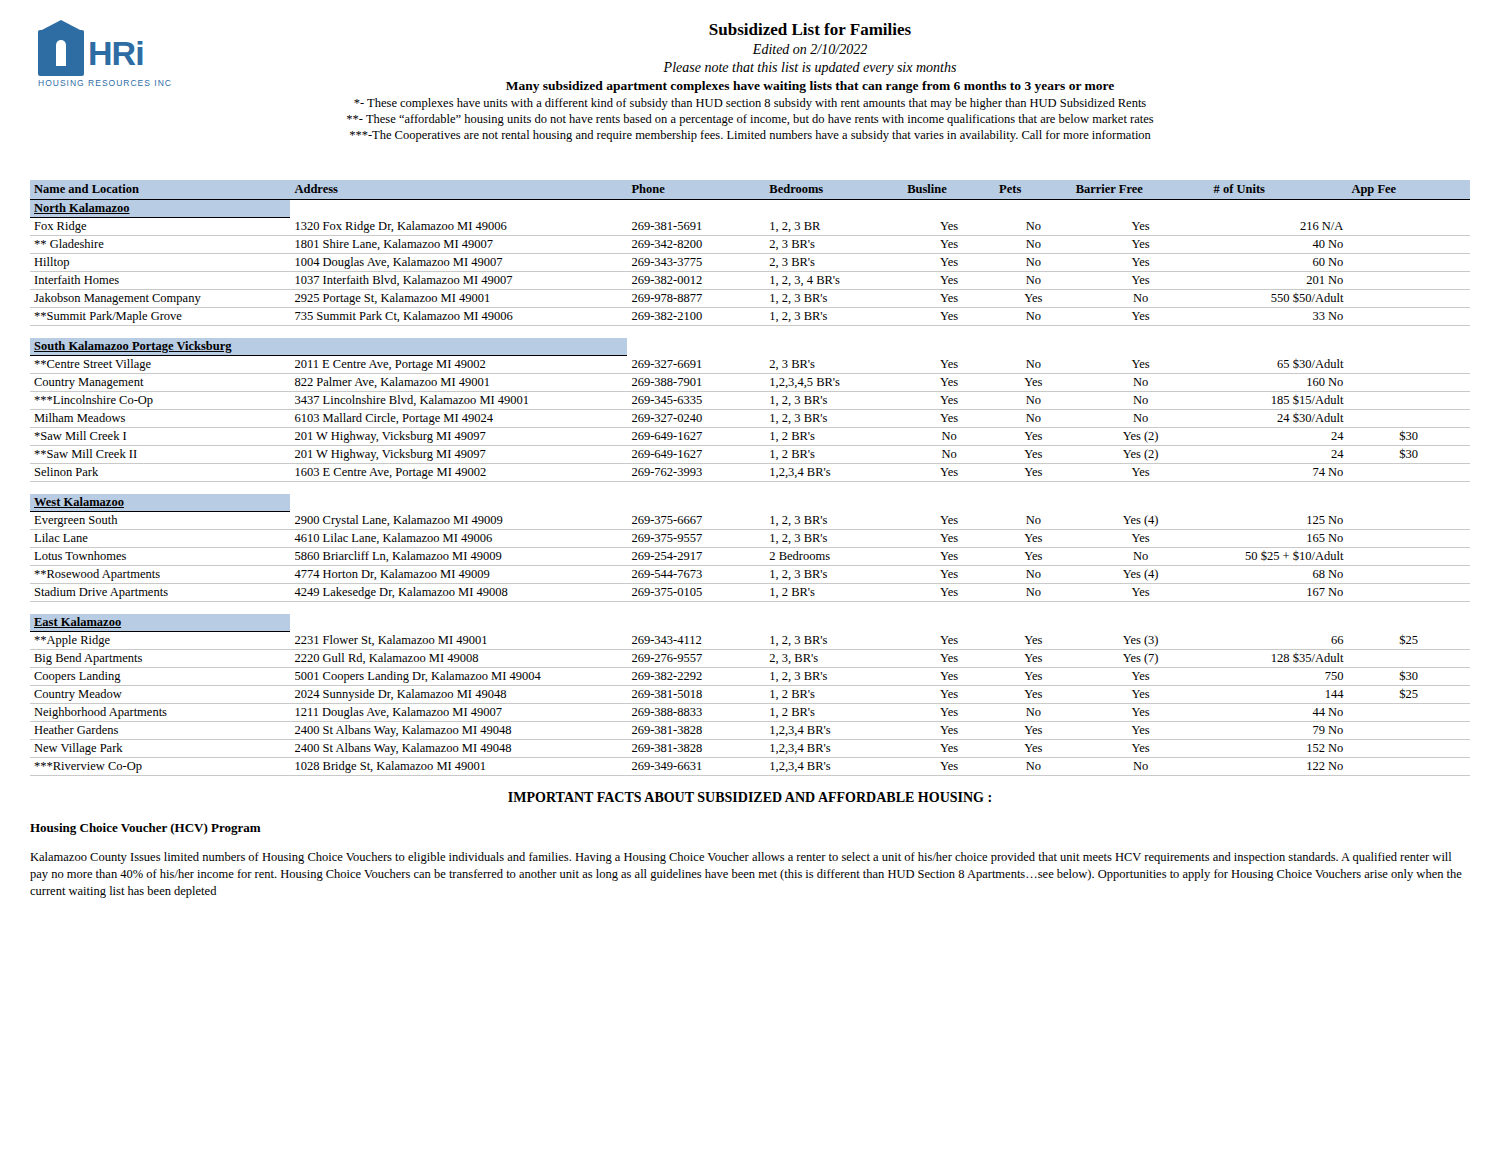HRi
HOUSING RESOURCES INC
Subsidized List for Families
Edited on 2/10/2022
Please note that this list is updated every six months
Many subsidized apartment complexes have waiting lists that can range from 6 months to 3 years or more
*- These complexes have units with a different kind of subsidy than HUD section 8 subsidy with rent amounts that may be higher than HUD Subsidized Rents
**- These “affordable” housing units do not have rents based on a percentage of income, but do have rents with income qualifications that are below market rates
***-The Cooperatives are not rental housing and require membership fees. Limited numbers have a subsidy that varies in availability. Call for more information
| Name and Location | Address | Phone | Bedrooms | Busline | Pets | Barrier Free | # of Units | App Fee |
| --- | --- | --- | --- | --- | --- | --- | --- | --- |
| North Kalamazoo | |
| Fox Ridge | 1320 Fox Ridge Dr, Kalamazoo MI 49006 | 269-381-5691 | 1, 2, 3 BR | Yes | No | Yes | 216 N/A | |
| ** Gladeshire | 1801 Shire Lane, Kalamazoo MI 49007 | 269-342-8200 | 2, 3 BR's | Yes | No | Yes | 40 No | |
| Hilltop | 1004 Douglas Ave, Kalamazoo MI 49007 | 269-343-3775 | 2, 3 BR's | Yes | No | Yes | 60 No | |
| Interfaith Homes | 1037 Interfaith Blvd, Kalamazoo MI 49007 | 269-382-0012 | 1, 2, 3, 4 BR's | Yes | No | Yes | 201 No | |
| Jakobson Management Company | 2925 Portage St, Kalamazoo MI 49001 | 269-978-8877 | 1, 2, 3 BR's | Yes | Yes | No | 550 $50/Adult | |
| **Summit Park/Maple Grove | 735 Summit Park Ct, Kalamazoo MI 49006 | 269-382-2100 | 1, 2, 3 BR's | Yes | No | Yes | 33 No | |
| South Kalamazoo Portage Vicksburg | |
| **Centre Street Village | 2011 E Centre Ave, Portage MI 49002 | 269-327-6691 | 2, 3 BR's | Yes | No | Yes | 65 $30/Adult | |
| Country Management | 822 Palmer Ave, Kalamazoo MI 49001 | 269-388-7901 | 1,2,3,4,5 BR's | Yes | Yes | No | 160 No | |
| ***Lincolnshire Co-Op | 3437 Lincolnshire Blvd, Kalamazoo MI 49001 | 269-345-6335 | 1, 2, 3 BR's | Yes | No | No | 185 $15/Adult | |
| Milham Meadows | 6103 Mallard Circle, Portage MI 49024 | 269-327-0240 | 1, 2, 3 BR's | Yes | No | No | 24 $30/Adult | |
| *Saw Mill Creek I | 201 W Highway, Vicksburg MI 49097 | 269-649-1627 | 1, 2 BR's | No | Yes | Yes (2) | 24 | $30 |
| **Saw Mill Creek II | 201 W Highway, Vicksburg MI 49097 | 269-649-1627 | 1, 2 BR's | No | Yes | Yes (2) | 24 | $30 |
| Selinon Park | 1603 E Centre Ave, Portage MI 49002 | 269-762-3993 | 1,2,3,4 BR's | Yes | Yes | Yes | 74 No | |
| West Kalamazoo | |
| Evergreen South | 2900 Crystal Lane, Kalamazoo MI 49009 | 269-375-6667 | 1, 2, 3 BR's | Yes | No | Yes (4) | 125 No | |
| Lilac Lane | 4610 Lilac Lane, Kalamazoo MI 49006 | 269-375-9557 | 1, 2, 3 BR's | Yes | Yes | Yes | 165 No | |
| Lotus Townhomes | 5860 Briarcliff Ln, Kalamazoo MI 49009 | 269-254-2917 | 2 Bedrooms | Yes | Yes | No | 50 $25 + $10/Adult | |
| **Rosewood Apartments | 4774 Horton Dr, Kalamazoo MI 49009 | 269-544-7673 | 1, 2, 3 BR's | Yes | No | Yes (4) | 68 No | |
| Stadium Drive Apartments | 4249 Lakesedge Dr, Kalamazoo MI 49008 | 269-375-0105 | 1, 2 BR's | Yes | No | Yes | 167 No | |
| East Kalamazoo | |
| **Apple Ridge | 2231 Flower St, Kalamazoo MI 49001 | 269-343-4112 | 1, 2, 3 BR's | Yes | Yes | Yes (3) | 66 | $25 |
| Big Bend Apartments | 2220 Gull Rd, Kalamazoo MI 49008 | 269-276-9557 | 2, 3, BR's | Yes | Yes | Yes (7) | 128 $35/Adult | |
| Coopers Landing | 5001 Coopers Landing Dr, Kalamazoo MI 49004 | 269-382-2292 | 1, 2, 3 BR's | Yes | Yes | Yes | 750 | $30 |
| Country Meadow | 2024 Sunnyside Dr, Kalamazoo MI 49048 | 269-381-5018 | 1, 2 BR's | Yes | Yes | Yes | 144 | $25 |
| Neighborhood Apartments | 1211 Douglas Ave, Kalamazoo MI 49007 | 269-388-8833 | 1, 2 BR's | Yes | No | Yes | 44 No | |
| Heather Gardens | 2400 St Albans Way, Kalamazoo MI 49048 | 269-381-3828 | 1,2,3,4 BR's | Yes | Yes | Yes | 79 No | |
| New Village Park | 2400 St Albans Way, Kalamazoo MI 49048 | 269-381-3828 | 1,2,3,4 BR's | Yes | Yes | Yes | 152 No | |
| ***Riverview Co-Op | 1028 Bridge St, Kalamazoo MI 49001 | 269-349-6631 | 1,2,3,4 BR's | Yes | No | No | 122 No | |
IMPORTANT FACTS ABOUT SUBSIDIZED AND AFFORDABLE HOUSING :
Housing Choice Voucher (HCV) Program
Kalamazoo County Issues limited numbers of Housing Choice Vouchers to eligible individuals and families. Having a Housing Choice Voucher allows a renter to select a unit of his/her choice provided that unit meets HCV requirements and inspection standards. A qualified renter will pay no more than 40% of his/her income for rent. Housing Choice Vouchers can be transferred to another unit as long as all guidelines have been met (this is different than HUD Section 8 Apartments…see below). Opportunities to apply for Housing Choice Vouchers arise only when the current waiting list has been depleted